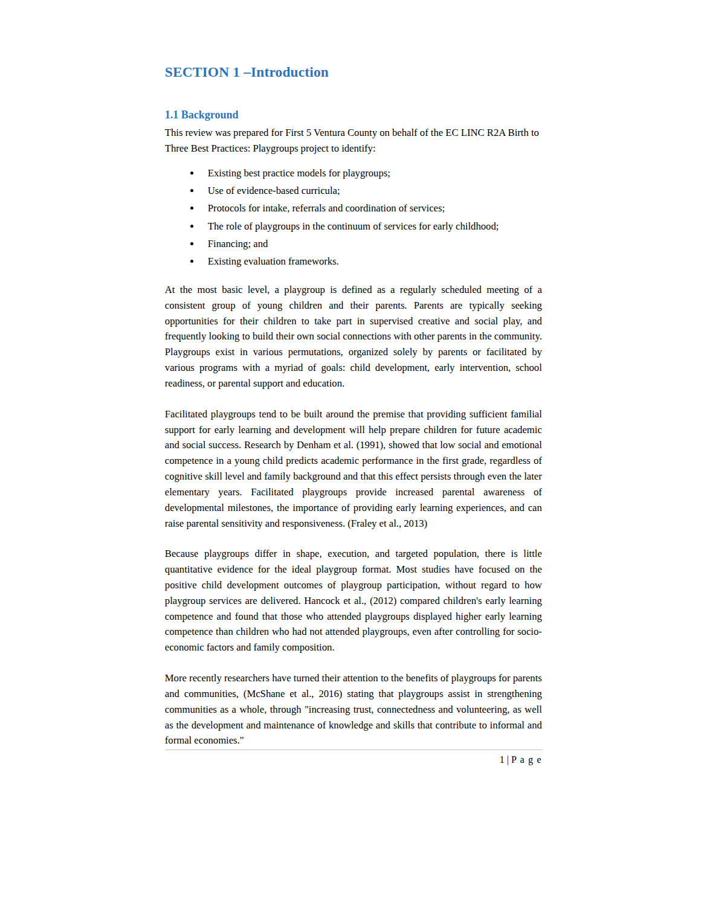SECTION 1 –Introduction
1.1 Background
This review was prepared for First 5 Ventura County on behalf of the EC LINC R2A Birth to Three Best Practices: Playgroups project to identify:
Existing best practice models for playgroups;
Use of evidence-based curricula;
Protocols for intake, referrals and coordination of services;
The role of playgroups in the continuum of services for early childhood;
Financing; and
Existing evaluation frameworks.
At the most basic level, a playgroup is defined as a regularly scheduled meeting of a consistent group of young children and their parents. Parents are typically seeking opportunities for their children to take part in supervised creative and social play, and frequently looking to build their own social connections with other parents in the community. Playgroups exist in various permutations, organized solely by parents or facilitated by various programs with a myriad of goals: child development, early intervention, school readiness, or parental support and education.
Facilitated playgroups tend to be built around the premise that providing sufficient familial support for early learning and development will help prepare children for future academic and social success. Research by Denham et al. (1991), showed that low social and emotional competence in a young child predicts academic performance in the first grade, regardless of cognitive skill level and family background and that this effect persists through even the later elementary years. Facilitated playgroups provide increased parental awareness of developmental milestones, the importance of providing early learning experiences, and can raise parental sensitivity and responsiveness. (Fraley et al., 2013)
Because playgroups differ in shape, execution, and targeted population, there is little quantitative evidence for the ideal playgroup format. Most studies have focused on the positive child development outcomes of playgroup participation, without regard to how playgroup services are delivered. Hancock et al., (2012) compared children's early learning competence and found that those who attended playgroups displayed higher early learning competence than children who had not attended playgroups, even after controlling for socio-economic factors and family composition.
More recently researchers have turned their attention to the benefits of playgroups for parents and communities, (McShane et al., 2016) stating that playgroups assist in strengthening communities as a whole, through "increasing trust, connectedness and volunteering, as well as the development and maintenance of knowledge and skills that contribute to informal and formal economies."
1 | P a g e